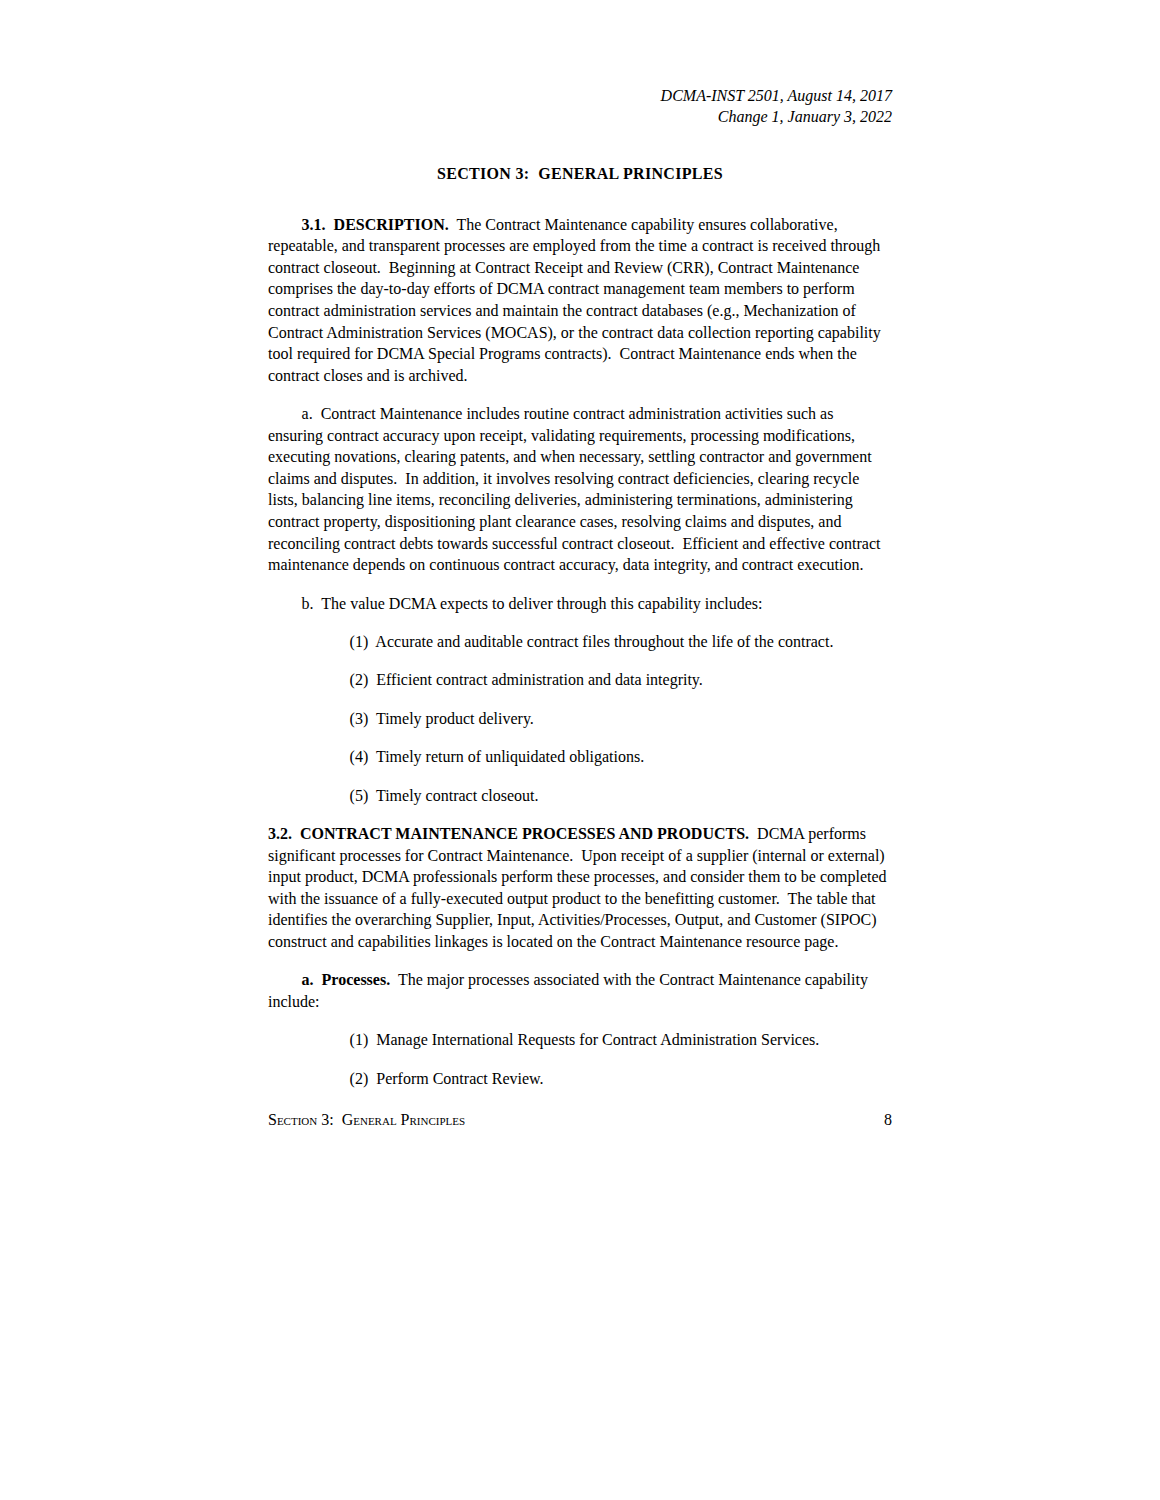DCMA-INST 2501, August 14, 2017
Change 1, January 3, 2022
SECTION 3: GENERAL PRINCIPLES
3.1. DESCRIPTION. The Contract Maintenance capability ensures collaborative, repeatable, and transparent processes are employed from the time a contract is received through contract closeout. Beginning at Contract Receipt and Review (CRR), Contract Maintenance comprises the day-to-day efforts of DCMA contract management team members to perform contract administration services and maintain the contract databases (e.g., Mechanization of Contract Administration Services (MOCAS), or the contract data collection reporting capability tool required for DCMA Special Programs contracts). Contract Maintenance ends when the contract closes and is archived.
a. Contract Maintenance includes routine contract administration activities such as ensuring contract accuracy upon receipt, validating requirements, processing modifications, executing novations, clearing patents, and when necessary, settling contractor and government claims and disputes. In addition, it involves resolving contract deficiencies, clearing recycle lists, balancing line items, reconciling deliveries, administering terminations, administering contract property, dispositioning plant clearance cases, resolving claims and disputes, and reconciling contract debts towards successful contract closeout. Efficient and effective contract maintenance depends on continuous contract accuracy, data integrity, and contract execution.
b. The value DCMA expects to deliver through this capability includes:
(1) Accurate and auditable contract files throughout the life of the contract.
(2) Efficient contract administration and data integrity.
(3) Timely product delivery.
(4) Timely return of unliquidated obligations.
(5) Timely contract closeout.
3.2. CONTRACT MAINTENANCE PROCESSES AND PRODUCTS. DCMA performs significant processes for Contract Maintenance. Upon receipt of a supplier (internal or external) input product, DCMA professionals perform these processes, and consider them to be completed with the issuance of a fully-executed output product to the benefitting customer. The table that identifies the overarching Supplier, Input, Activities/Processes, Output, and Customer (SIPOC) construct and capabilities linkages is located on the Contract Maintenance resource page.
a. Processes. The major processes associated with the Contract Maintenance capability include:
(1) Manage International Requests for Contract Administration Services.
(2) Perform Contract Review.
Section 3: General Principles 8